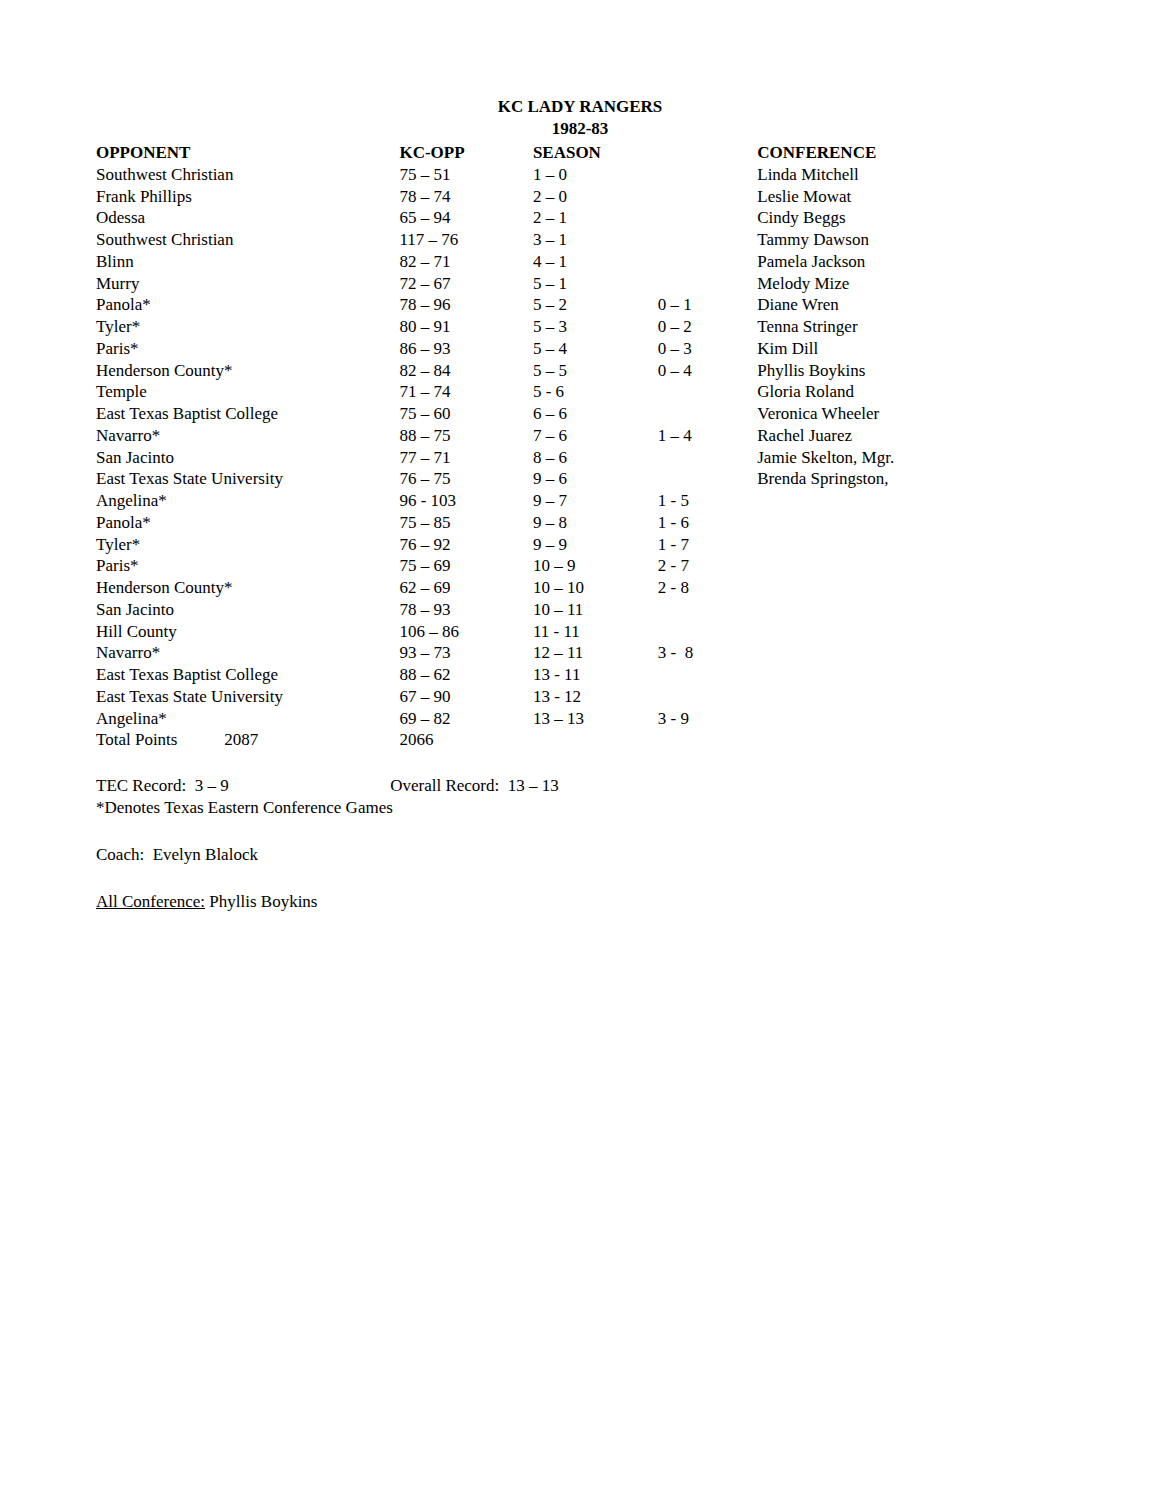KC LADY RANGERS
1982-83
| Opponent | KC-OPP | Season | | Conference |
| --- | --- | --- | --- | --- |
| Southwest Christian | 75 – 51 | 1 – 0 | | Linda Mitchell |
| Frank Phillips | 78 – 74 | 2 – 0 | | Leslie Mowat |
| Odessa | 65 – 94 | 2 – 1 | | Cindy Beggs |
| Southwest Christian | 117 – 76 | 3 – 1 | | Tammy Dawson |
| Blinn | 82 – 71 | 4 – 1 | | Pamela Jackson |
| Murry | 72 – 67 | 5 – 1 | | Melody Mize |
| Panola* | 78 – 96 | 5 – 2 | 0 – 1 | Diane Wren |
| Tyler* | 80 – 91 | 5 – 3 | 0 – 2 | Tenna Stringer |
| Paris* | 86 – 93 | 5 – 4 | 0 – 3 | Kim Dill |
| Henderson County* | 82 – 84 | 5 – 5 | 0 – 4 | Phyllis Boykins |
| Temple | 71 – 74 | 5 - 6 | | Gloria Roland |
| East Texas Baptist College | 75 – 60 | 6 – 6 | | Veronica Wheeler |
| Navarro* | 88 – 75 | 7 – 6 | 1 – 4 | Rachel Juarez |
| San Jacinto | 77 – 71 | 8 – 6 | | Jamie Skelton, Mgr. |
| East Texas State University | 76 – 75 | 9 – 6 | | Brenda Springston, |
| Angelina* | 96 - 103 | 9 – 7 | 1 - 5 | |
| Panola* | 75 – 85 | 9 – 8 | 1 - 6 | |
| Tyler* | 76 – 92 | 9 – 9 | 1 - 7 | |
| Paris* | 75 – 69 | 10 – 9 | 2 - 7 | |
| Henderson County* | 62 – 69 | 10 – 10 | 2 - 8 | |
| San Jacinto | 78 – 93 | 10 – 11 | | |
| Hill County | 106 – 86 | 11 - 11 | | |
| Navarro* | 93 – 73 | 12 – 11 | 3 - 8 | |
| East Texas Baptist College | 88 – 62 | 13 - 11 | | |
| East Texas State University | 67 – 90 | 13 - 12 | | |
| Angelina* | 69 – 82 | 13 – 13 | 3 - 9 | |
| Total Points 2087 | 2066 | | | |
TEC Record: 3 – 9Overall Record: 13 – 13
*Denotes Texas Eastern Conference Games
Coach: Evelyn Blalock
All Conference: Phyllis Boykins